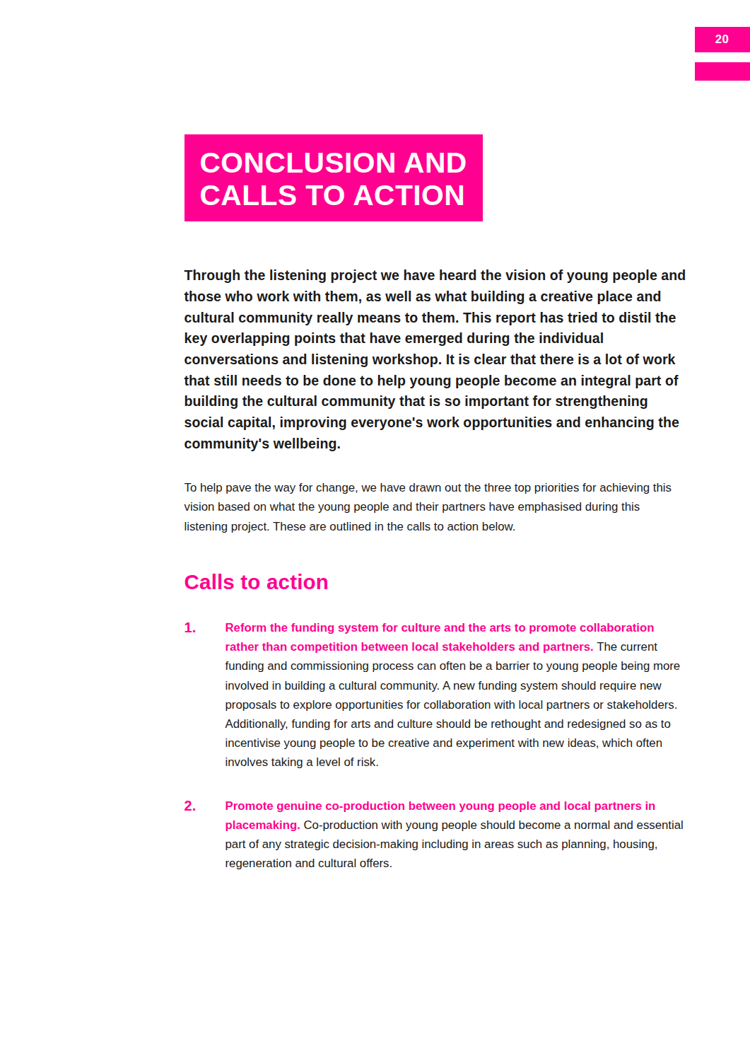20
Conclusion and
calls to action
Through the listening project we have heard the vision of young people and those who work with them, as well as what building a creative place and cultural community really means to them. This report has tried to distil the key overlapping points that have emerged during the individual conversations and listening workshop. It is clear that there is a lot of work that still needs to be done to help young people become an integral part of building the cultural community that is so important for strengthening social capital, improving everyone's work opportunities and enhancing the community's wellbeing.
To help pave the way for change, we have drawn out the three top priorities for achieving this vision based on what the young people and their partners have emphasised during this listening project. These are outlined in the calls to action below.
Calls to action
Reform the funding system for culture and the arts to promote collaboration rather than competition between local stakeholders and partners. The current funding and commissioning process can often be a barrier to young people being more involved in building a cultural community. A new funding system should require new proposals to explore opportunities for collaboration with local partners or stakeholders. Additionally, funding for arts and culture should be rethought and redesigned so as to incentivise young people to be creative and experiment with new ideas, which often involves taking a level of risk.
Promote genuine co-production between young people and local partners in placemaking. Co-production with young people should become a normal and essential part of any strategic decision-making including in areas such as planning, housing, regeneration and cultural offers.